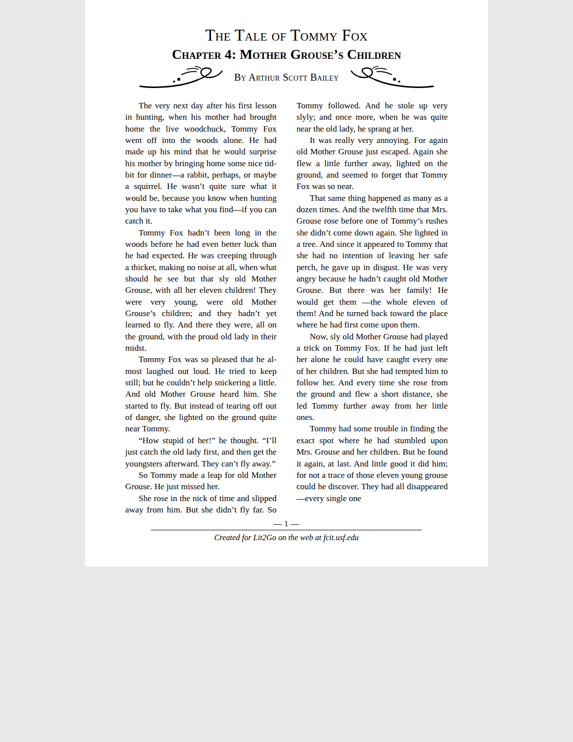The Tale of Tommy Fox
Chapter 4: Mother Grouse’s Children
By Arthur Scott Bailey
The very next day after his first lesson in hunting, when his mother had brought home the live woodchuck, Tommy Fox went off into the woods alone. He had made up his mind that he would surprise his mother by bringing home some nice tidbit for dinner—a rabbit, perhaps, or maybe a squirrel. He wasn’t quite sure what it would be, because you know when hunting you have to take what you find—if you can catch it.
Tommy Fox hadn’t been long in the woods before he had even better luck than he had expected. He was creeping through a thicket, making no noise at all, when what should he see but that sly old Mother Grouse, with all her eleven children! They were very young, were old Mother Grouse’s children; and they hadn’t yet learned to fly. And there they were, all on the ground, with the proud old lady in their midst.
Tommy Fox was so pleased that he almost laughed out loud. He tried to keep still; but he couldn’t help snickering a little. And old Mother Grouse heard him. She started to fly. But instead of tearing off out of danger, she lighted on the ground quite near Tommy.
“How stupid of her!” he thought. “I’ll just catch the old lady first, and then get the youngsters afterward. They can’t fly away.”
So Tommy made a leap for old Mother Grouse. He just missed her.
She rose in the nick of time and slipped away from him. But she didn’t fly far. So Tommy followed. And he stole up very slyly; and once more, when he was quite near the old lady, he sprang at her.
It was really very annoying. For again old Mother Grouse just escaped. Again she flew a little further away, lighted on the ground, and seemed to forget that Tommy Fox was so near.
That same thing happened as many as a dozen times. And the twelfth time that Mrs. Grouse rose before one of Tommy’s rushes she didn’t come down again. She lighted in a tree. And since it appeared to Tommy that she had no intention of leaving her safe perch, he gave up in disgust. He was very angry because he hadn’t caught old Mother Grouse. But there was her family! He would get them —the whole eleven of them! And he turned back toward the place where he had first come upon them.
Now, sly old Mother Grouse had played a trick on Tommy Fox. If he had just left her alone he could have caught every one of her children. But she had tempted him to follow her. And every time she rose from the ground and flew a short distance, she led Tommy further away from her little ones.
Tommy had some trouble in finding the exact spot where he had stumbled upon Mrs. Grouse and her children. But he found it again, at last. And little good it did him; for not a trace of those eleven young grouse could he discover. They had all disappeared—every single one
— 1 —
Created for Lit2Go on the web at fcit.usf.edu